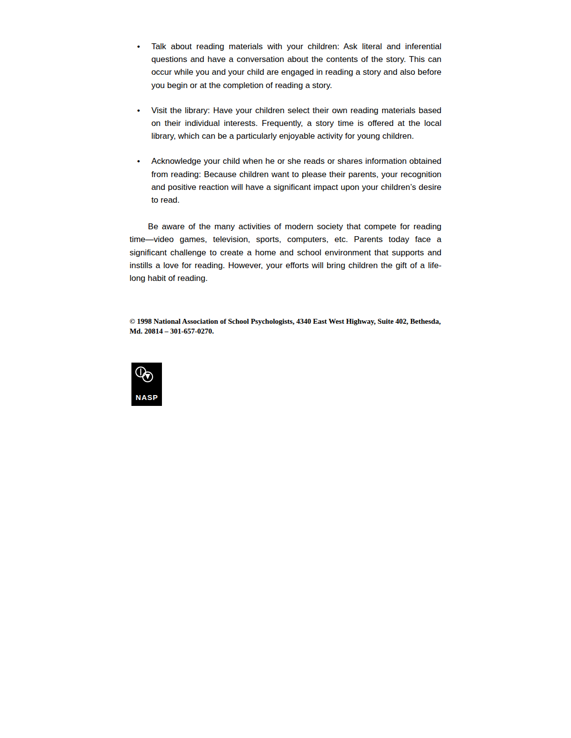Talk about reading materials with your children: Ask literal and inferential questions and have a conversation about the contents of the story. This can occur while you and your child are engaged in reading a story and also before you begin or at the completion of reading a story.
Visit the library: Have your children select their own reading materials based on their individual interests. Frequently, a story time is offered at the local library, which can be a particularly enjoyable activity for young children.
Acknowledge your child when he or she reads or shares information obtained from reading: Because children want to please their parents, your recognition and positive reaction will have a significant impact upon your children’s desire to read.
Be aware of the many activities of modern society that compete for reading time—video games, television, sports, computers, etc. Parents today face a significant challenge to create a home and school environment that supports and instills a love for reading. However, your efforts will bring children the gift of a life-long habit of reading.
© 1998 National Association of School Psychologists, 4340 East West Highway, Suite 402, Bethesda, Md. 20814 – 301-657-0270.
NASP